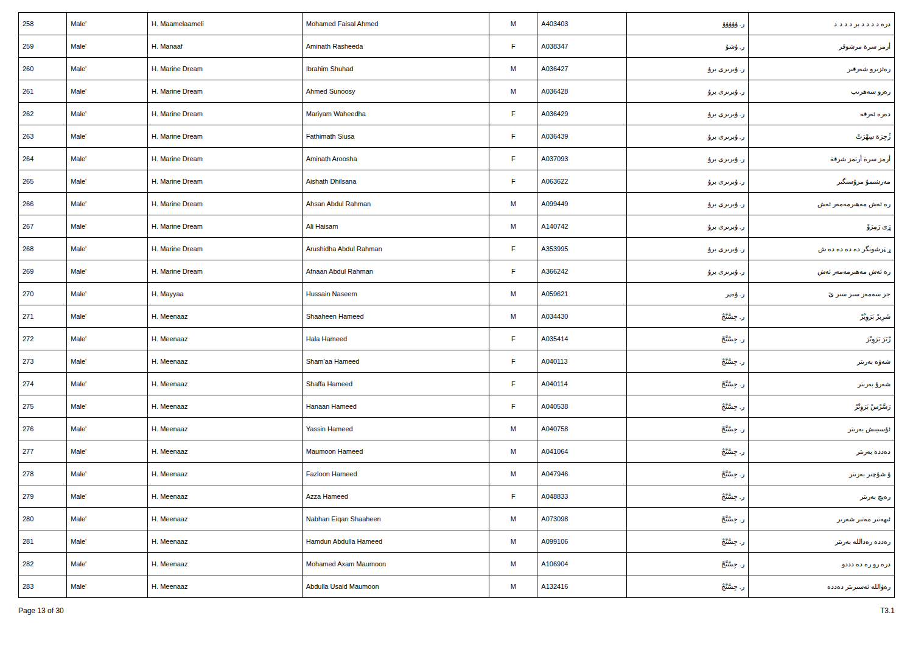| 258 | Male' | H. Maamelaameli | Mohamed Faisal Ahmed | M | A403403 | ر. ۇۇۇۇۇ | دره د د د د بر د د د د |
| 259 | Male' | H. Manaaf | Aminath Rasheeda | F | A038347 | ر. ۇشۇ | أرمز سرة مرشوقر |
| 260 | Male' | H. Marine Dream | Ibrahim Shuhad | M | A036427 | ر. ۇبرىرى برۇ | رەئزىرو شەرقىر |
| 261 | Male' | H. Marine Dream | Ahmed Sunoosy | M | A036428 | ر. ۇبرىرى برۇ | رەرو سەھرىپ |
| 262 | Male' | H. Marine Dream | Mariyam Waheedha | F | A036429 | ر. ۇبرىرى برۇ | دەرە ئەرقە |
| 263 | Male' | H. Marine Dream | Fathimath Siusa | F | A036439 | ر. ۇبرىرى برۇ | ژُجِرَة سِهْرَتْ |
| 264 | Male' | H. Marine Dream | Aminath Aroosha | F | A037093 | ر. ۇبرىرى برۇ | أرمز سرة أرتمز شرقة |
| 265 | Male' | H. Marine Dream | Aishath Dhilsana | F | A063622 | ر. ۇبرىرى برۇ | مەرشىمۇ مرۇسىگىر |
| 266 | Male' | H. Marine Dream | Ahsan Abdul Rahman | M | A099449 | ر. ۇبرىرى برۇ | رە ئەش مەھىرمەمەر ئەش |
| 267 | Male' | H. Marine Dream | Ali Haisam | M | A140742 | ر. ۇبرىرى برۇ | ړَی رَمِرَوْ |
| 268 | Male' | H. Marine Dream | Arushidha Abdul Rahman | F | A353995 | ر. ۇبرىرى برۇ | ړ ټرشونگر ده ده ده ده ش |
| 269 | Male' | H. Marine Dream | Afnaan Abdul Rahman | F | A366242 | ر. ۇبرىرى برۇ | رە ئەش مەھىرمەمەر ئەش |
| 270 | Male' | H. Mayyaa | Hussain Naseem | M | A059621 | ر. ۇەپر | جر سەمەر سىر سىر ئ |
| 271 | Male' | H. Meenaaz | Shaaheen Hameed | M | A034430 | ر. جِسَّنَّجْ | شَرِيرْ بَرَوِيْرْ |
| 272 | Male' | H. Meenaaz | Hala Hameed | F | A035414 | ر. جِسَّنَّجْ | رَّتَرَ بَرَوِتْرَ |
| 273 | Male' | H. Meenaaz | Sham'aa Hameed | F | A040113 | ر. جِسَّنَّجْ | شەۋە بەرىتر |
| 274 | Male' | H. Meenaaz | Shaffa Hameed | F | A040114 | ر. جِسَّنَّجْ | شەرۇ بەرىتر |
| 275 | Male' | H. Meenaaz | Hanaan Hameed | F | A040538 | ر. جِسَّنَّجْ | رَسَّرْسْ بَرَوِتْرْ |
| 276 | Male' | H. Meenaaz | Yassin Hameed | M | A040758 | ر. جِسَّنَّجْ | ئۇسىيىش بەرىتر |
| 277 | Male' | H. Meenaaz | Maumoon Hameed | M | A041064 | ر. جِسَّنَّجْ | دەددە بەرىتر |
| 278 | Male' | H. Meenaaz | Fazloon Hameed | M | A047946 | ر. جِسَّنَّجْ | ۇ شۇچىر بەرىتر |
| 279 | Male' | H. Meenaaz | Azza Hameed | F | A048833 | ر. جِسَّنَّجْ | رەپچ بەرىتر |
| 280 | Male' | H. Meenaaz | Nabhan Eiqan Shaaheen | M | A073098 | ر. جِسَّنَّجْ | ئىھەتىر مەتىر شەرىر |
| 281 | Male' | H. Meenaaz | Hamdun Abdulla Hameed | M | A099106 | ر. جِسَّنَّجْ | رەددە رەدالله بەرىتر |
| 282 | Male' | H. Meenaaz | Mohamed Axam Maumoon | M | A106904 | ر. جِسَّنَّجْ | دره رو ره ده دددو |
| 283 | Male' | H. Meenaaz | Abdulla Usaid Maumoon | M | A132416 | ر. جِسَّنَّجْ | رەۋالله ئەسىرىتر دەددە |
Page 13 of 30 T3.1